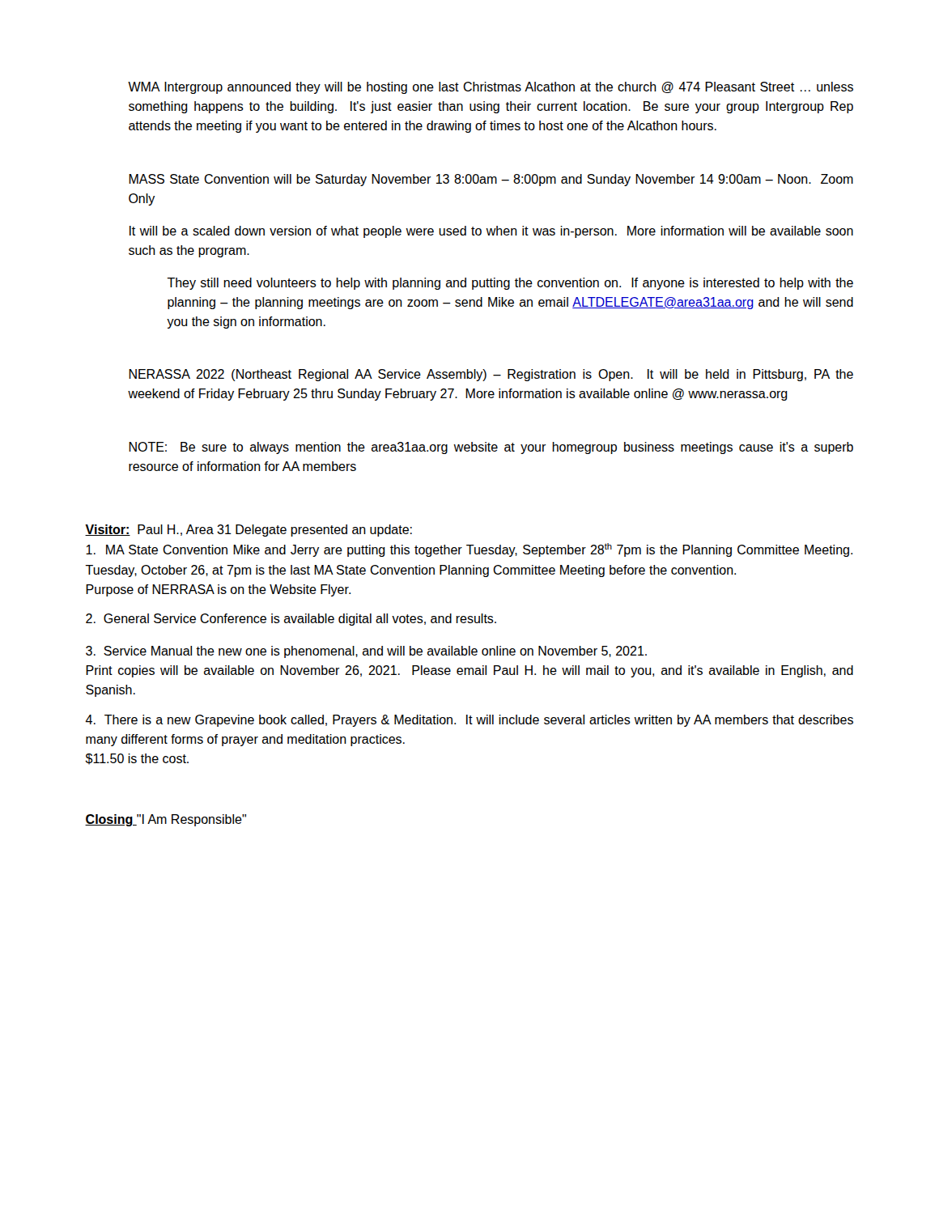WMA Intergroup announced they will be hosting one last Christmas Alcathon at the church @ 474 Pleasant Street … unless something happens to the building. It's just easier than using their current location. Be sure your group Intergroup Rep attends the meeting if you want to be entered in the drawing of times to host one of the Alcathon hours.
MASS State Convention will be Saturday November 13 8:00am – 8:00pm and Sunday November 14 9:00am – Noon. Zoom Only
It will be a scaled down version of what people were used to when it was in-person. More information will be available soon such as the program.
They still need volunteers to help with planning and putting the convention on. If anyone is interested to help with the planning – the planning meetings are on zoom – send Mike an email ALTDELEGATE@area31aa.org and he will send you the sign on information.
NERASSA 2022 (Northeast Regional AA Service Assembly) – Registration is Open. It will be held in Pittsburg, PA the weekend of Friday February 25 thru Sunday February 27. More information is available online @ www.nerassa.org
NOTE: Be sure to always mention the area31aa.org website at your homegroup business meetings cause it's a superb resource of information for AA members
Visitor: Paul H., Area 31 Delegate presented an update:
1. MA State Convention Mike and Jerry are putting this together Tuesday, September 28th 7pm is the Planning Committee Meeting. Tuesday, October 26, at 7pm is the last MA State Convention Planning Committee Meeting before the convention.
Purpose of NERRASA is on the Website Flyer.
2. General Service Conference is available digital all votes, and results.
3. Service Manual the new one is phenomenal, and will be available online on November 5, 2021.
Print copies will be available on November 26, 2021. Please email Paul H. he will mail to you, and it's available in English, and Spanish.
4. There is a new Grapevine book called, Prayers & Meditation. It will include several articles written by AA members that describes many different forms of prayer and meditation practices.
$11.50 is the cost.
Closing "I Am Responsible"